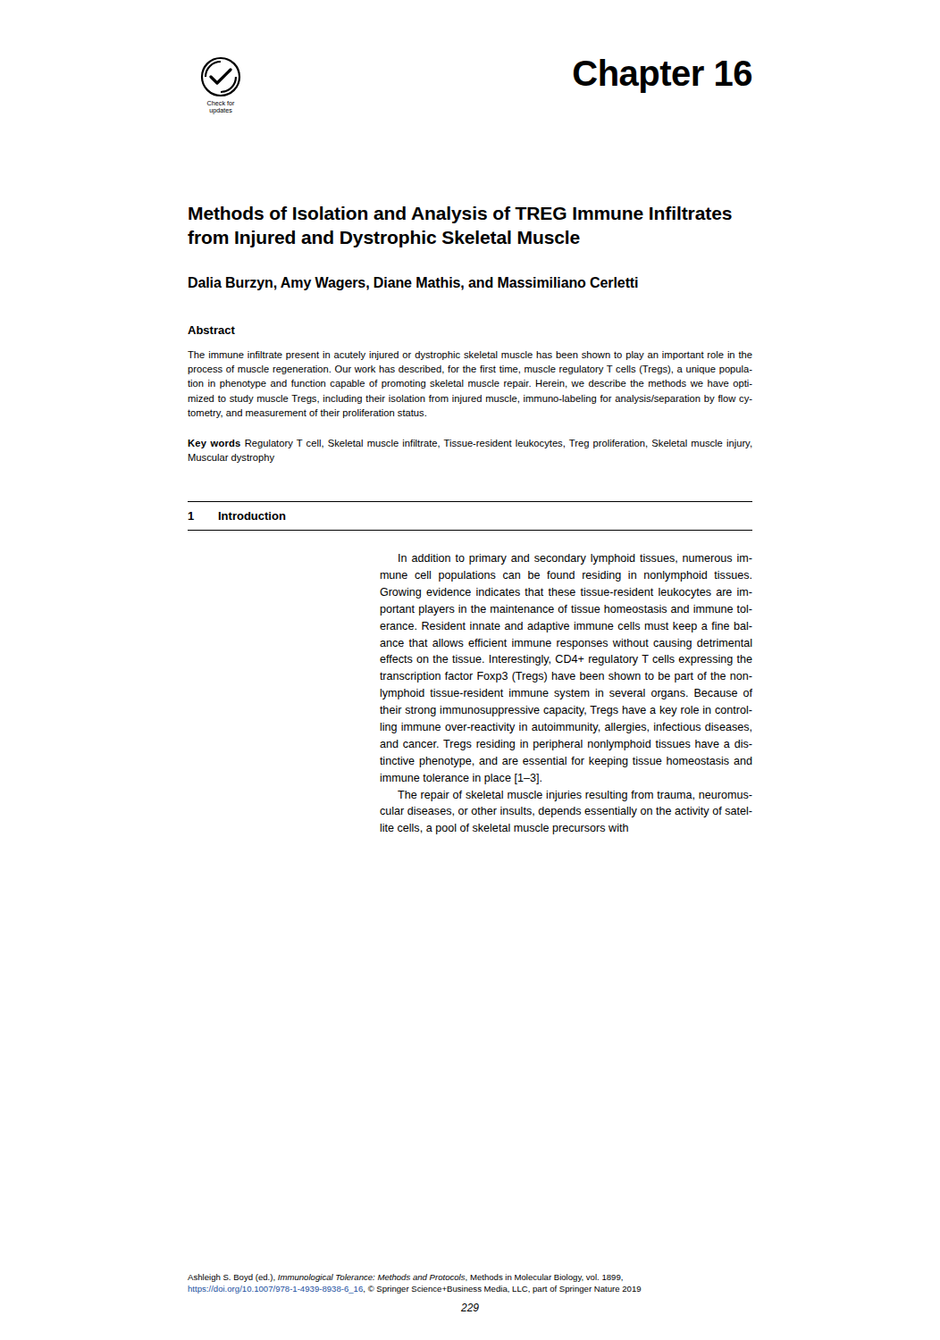Check for updates
Chapter 16
Methods of Isolation and Analysis of TREG Immune Infiltrates from Injured and Dystrophic Skeletal Muscle
Dalia Burzyn, Amy Wagers, Diane Mathis, and Massimiliano Cerletti
Abstract
The immune infiltrate present in acutely injured or dystrophic skeletal muscle has been shown to play an important role in the process of muscle regeneration. Our work has described, for the first time, muscle regulatory T cells (Tregs), a unique population in phenotype and function capable of promoting skeletal muscle repair. Herein, we describe the methods we have optimized to study muscle Tregs, including their isolation from injured muscle, immuno-labeling for analysis/separation by flow cytometry, and measurement of their proliferation status.
Key words Regulatory T cell, Skeletal muscle infiltrate, Tissue-resident leukocytes, Treg proliferation, Skeletal muscle injury, Muscular dystrophy
1
Introduction
In addition to primary and secondary lymphoid tissues, numerous immune cell populations can be found residing in nonlymphoid tissues. Growing evidence indicates that these tissue-resident leukocytes are important players in the maintenance of tissue homeostasis and immune tolerance. Resident innate and adaptive immune cells must keep a fine balance that allows efficient immune responses without causing detrimental effects on the tissue. Interestingly, CD4+ regulatory T cells expressing the transcription factor Foxp3 (Tregs) have been shown to be part of the nonlymphoid tissue-resident immune system in several organs. Because of their strong immunosuppressive capacity, Tregs have a key role in controlling immune over-reactivity in autoimmunity, allergies, infectious diseases, and cancer. Tregs residing in peripheral nonlymphoid tissues have a distinctive phenotype, and are essential for keeping tissue homeostasis and immune tolerance in place [1–3].
The repair of skeletal muscle injuries resulting from trauma, neuromuscular diseases, or other insults, depends essentially on the activity of satellite cells, a pool of skeletal muscle precursors with
Ashleigh S. Boyd (ed.), Immunological Tolerance: Methods and Protocols, Methods in Molecular Biology, vol. 1899,
https://doi.org/10.1007/978-1-4939-8938-6_16, © Springer Science+Business Media, LLC, part of Springer Nature 2019
229